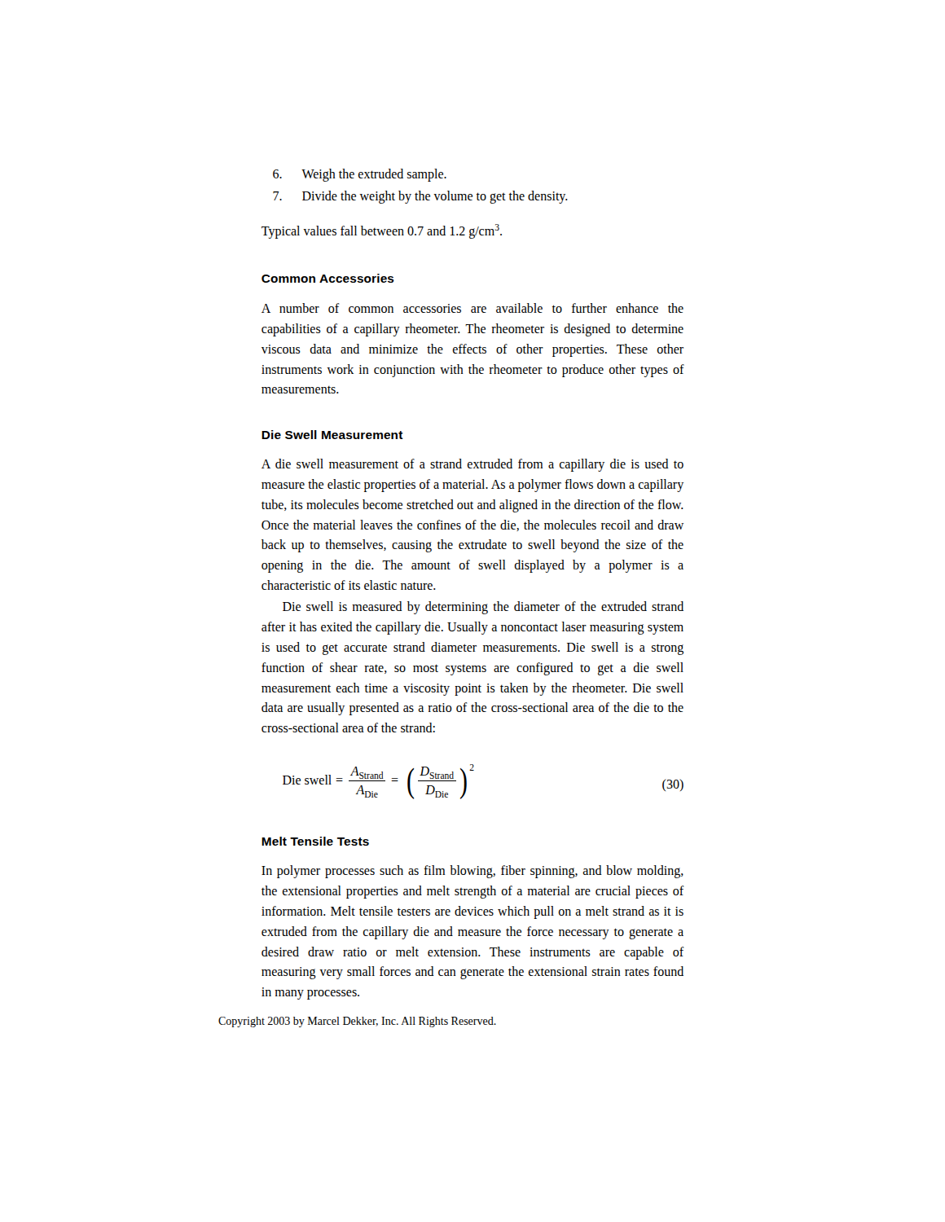6. Weigh the extruded sample.
7. Divide the weight by the volume to get the density.
Typical values fall between 0.7 and 1.2 g/cm3.
Common Accessories
A number of common accessories are available to further enhance the capabilities of a capillary rheometer. The rheometer is designed to determine viscous data and minimize the effects of other properties. These other instruments work in conjunction with the rheometer to produce other types of measurements.
Die Swell Measurement
A die swell measurement of a strand extruded from a capillary die is used to measure the elastic properties of a material. As a polymer flows down a capillary tube, its molecules become stretched out and aligned in the direction of the flow. Once the material leaves the confines of the die, the molecules recoil and draw back up to themselves, causing the extrudate to swell beyond the size of the opening in the die. The amount of swell displayed by a polymer is a characteristic of its elastic nature.
Die swell is measured by determining the diameter of the extruded strand after it has exited the capillary die. Usually a noncontact laser measuring system is used to get accurate strand diameter measurements. Die swell is a strong function of shear rate, so most systems are configured to get a die swell measurement each time a viscosity point is taken by the rheometer. Die swell data are usually presented as a ratio of the cross-sectional area of the die to the cross-sectional area of the strand:
Die swell = AStrand ADie = ( DStrand DDie ) 2
(30)
Melt Tensile Tests
In polymer processes such as film blowing, fiber spinning, and blow molding, the extensional properties and melt strength of a material are crucial pieces of information. Melt tensile testers are devices which pull on a melt strand as it is extruded from the capillary die and measure the force necessary to generate a desired draw ratio or melt extension. These instruments are capable of measuring very small forces and can generate the extensional strain rates found in many processes.
Copyright 2003 by Marcel Dekker, Inc. All Rights Reserved.